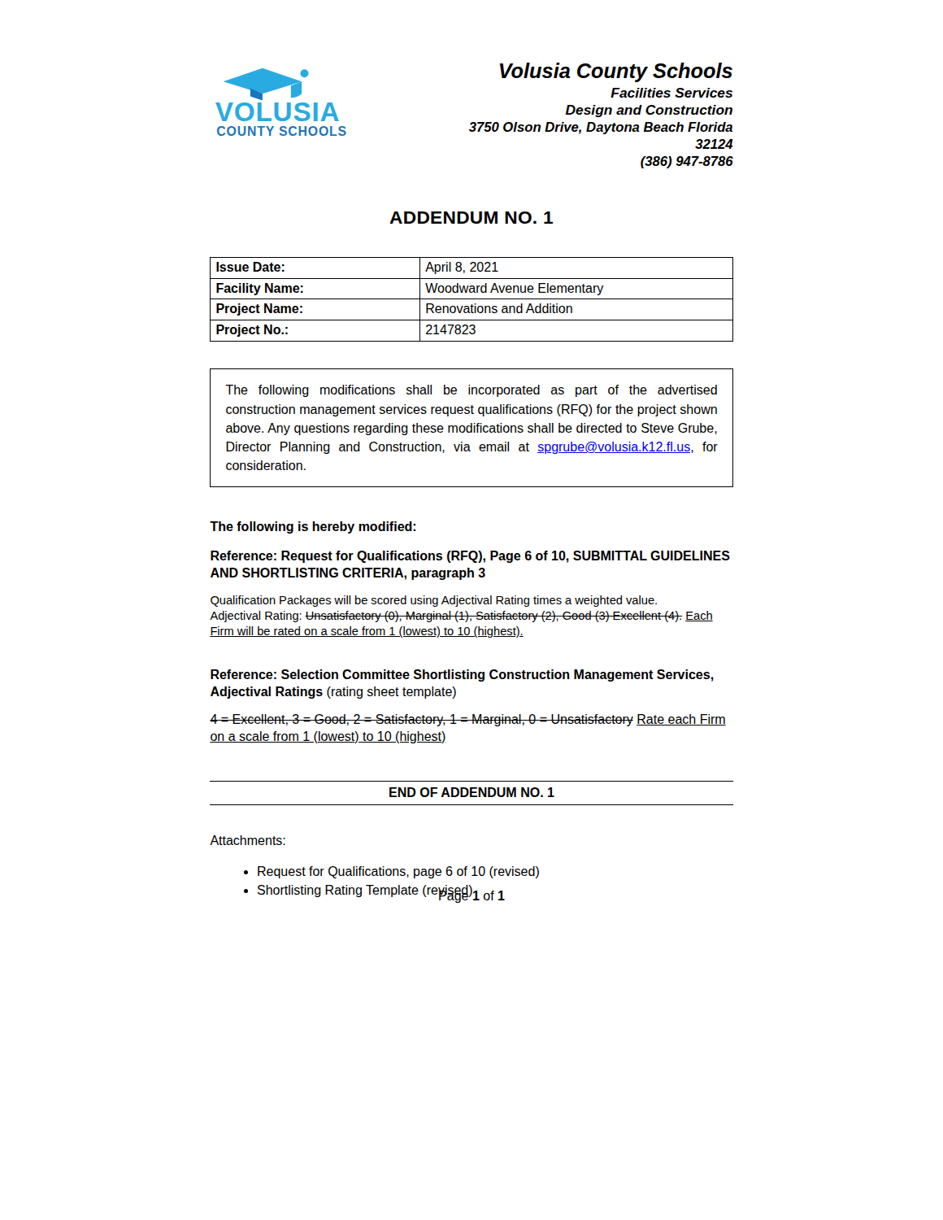VOLUSIA COUNTY SCHOOLS
Volusia County Schools
Facilities Services
Design and Construction
3750 Olson Drive, Daytona Beach Florida 32124
(386) 947-8786
ADDENDUM NO. 1
| Issue Date: | April 8, 2021 |
| Facility Name: | Woodward Avenue Elementary |
| Project Name: | Renovations and Addition |
| Project No.: | 2147823 |
The following modifications shall be incorporated as part of the advertised construction management services request qualifications (RFQ) for the project shown above. Any questions regarding these modifications shall be directed to Steve Grube, Director Planning and Construction, via email at spgrube@volusia.k12.fl.us, for consideration.
The following is hereby modified:
Reference: Request for Qualifications (RFQ), Page 6 of 10, SUBMITTAL GUIDELINES AND SHORTLISTING CRITERIA, paragraph 3
Qualification Packages will be scored using Adjectival Rating times a weighted value.
Adjectival Rating: Unsatisfactory (0), Marginal (1), Satisfactory (2), Good (3) Excellent (4). Each Firm will be rated on a scale from 1 (lowest) to 10 (highest).
Reference: Selection Committee Shortlisting Construction Management Services,
Adjectival Ratings (rating sheet template)
4 = Excellent, 3 = Good, 2 = Satisfactory, 1 = Marginal, 0 = Unsatisfactory Rate each Firm on a scale from 1 (lowest) to 10 (highest)
END OF ADDENDUM NO. 1
Attachments:
Request for Qualifications, page 6 of 10 (revised)
Shortlisting Rating Template (revised)
Page 1 of 1